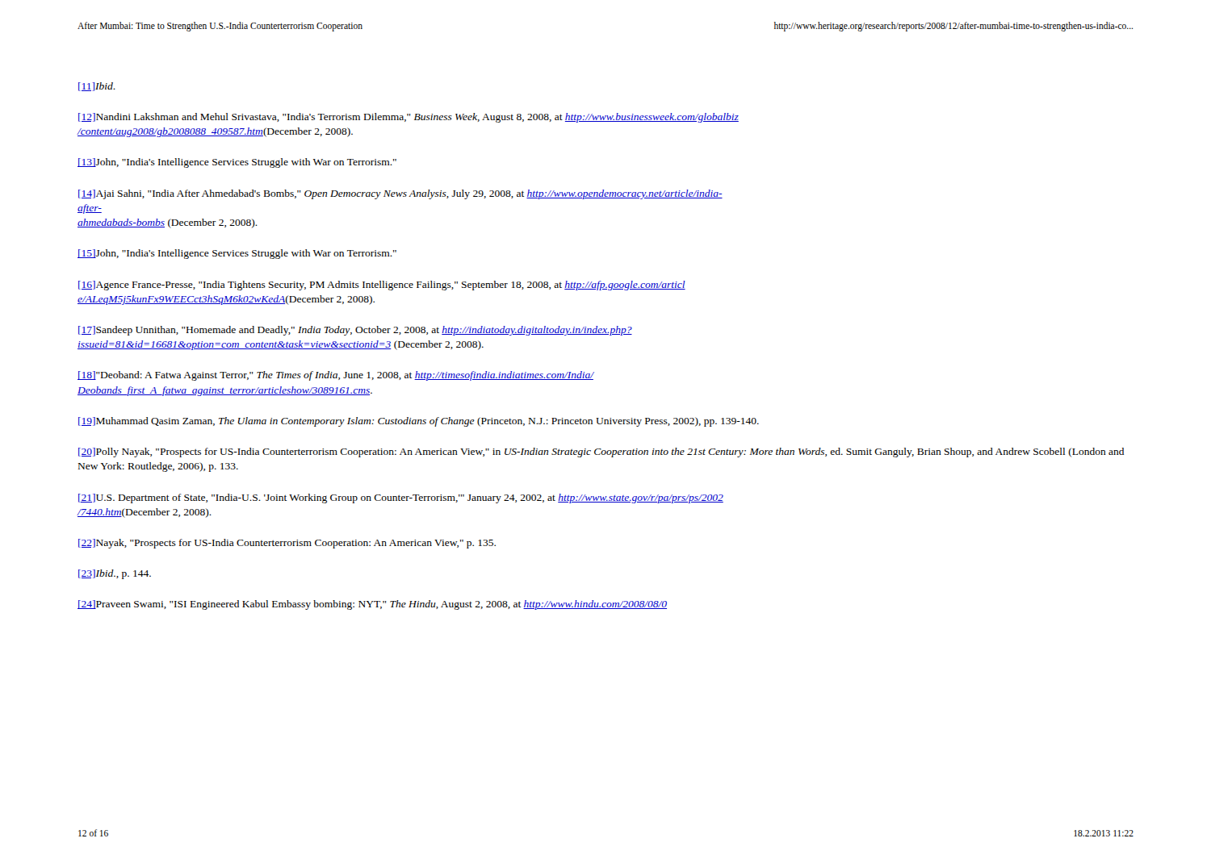After Mumbai: Time to Strengthen U.S.-India Counterterrorism Cooperation
http://www.heritage.org/research/reports/2008/12/after-mumbai-time-to-strengthen-us-india-co...
[11] Ibid.
[12] Nandini Lakshman and Mehul Srivastava, "India's Terrorism Dilemma," Business Week, August 8, 2008, at http://www.businessweek.com/globalbiz
/content/aug2008/gb2008088_409587.htm(December 2, 2008).
[13] John, "India's Intelligence Services Struggle with War on Terrorism."
[14] Ajai Sahni, "India After Ahmedabad's Bombs," Open Democracy News Analysis, July 29, 2008, at http://www.opendemocracy.net/article/india-
after-
ahmedabads-bombs (December 2, 2008).
[15] John, "India's Intelligence Services Struggle with War on Terrorism."
[16] Agence France-Presse, "India Tightens Security, PM Admits Intelligence Failings," September 18, 2008, at http://afp.google.com/articl
e/ALeqM5j5kunFx9WEECct3hSqM6k02wKedA(December 2, 2008).
[17] Sandeep Unnithan, "Homemade and Deadly," India Today, October 2, 2008, at http://indiatoday.digitaltoday.in/index.php?
issueid=81&id=16681&option=com_content&task=view&sectionid=3 (December 2, 2008).
[18]"Deoband: A Fatwa Against Terror," The Times of India, June 1, 2008, at http://timesofindia.indiatimes.com/India/
Deobands_first_A_fatwa_against_terror/articleshow/3089161.cms.
[19] Muhammad Qasim Zaman, The Ulama in Contemporary Islam: Custodians of Change (Princeton, N.J.: Princeton University Press, 2002), pp. 139-140.
[20] Polly Nayak, "Prospects for US-India Counterterrorism Cooperation: An American View," in US-Indian Strategic Cooperation into the 21st Century: More than Words, ed. Sumit Ganguly, Brian Shoup, and Andrew Scobell (London and New York: Routledge, 2006), p. 133.
[21] U.S. Department of State, "India-U.S. 'Joint Working Group on Counter-Terrorism,'" January 24, 2002, at http://www.state.gov/r/pa/prs/ps/2002
/7440.htm(December 2, 2008).
[22] Nayak, "Prospects for US-India Counterterrorism Cooperation: An American View," p. 135.
[23] Ibid., p. 144.
[24] Praveen Swami, "ISI Engineered Kabul Embassy bombing: NYT," The Hindu, August 2, 2008, at http://www.hindu.com/2008/08/0
12 of 16
18.2.2013 11:22